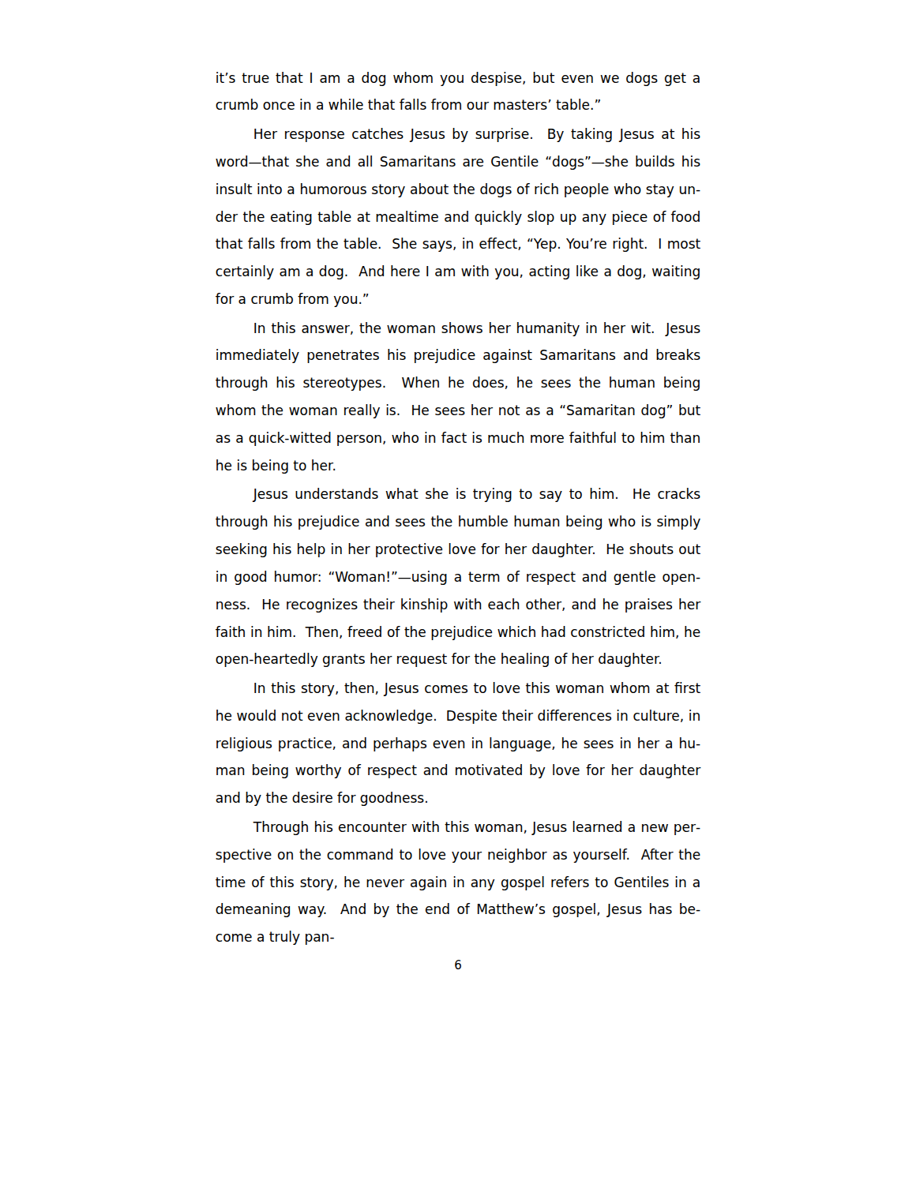it’s true that I am a dog whom you despise, but even we dogs get a crumb once in a while that falls from our masters’ table.”
Her response catches Jesus by surprise. By taking Jesus at his word—that she and all Samaritans are Gentile “dogs”—she builds his insult into a humorous story about the dogs of rich people who stay under the eating table at mealtime and quickly slop up any piece of food that falls from the table. She says, in effect, “Yep. You’re right. I most certainly am a dog. And here I am with you, acting like a dog, waiting for a crumb from you.”
In this answer, the woman shows her humanity in her wit. Jesus immediately penetrates his prejudice against Samaritans and breaks through his stereotypes. When he does, he sees the human being whom the woman really is. He sees her not as a “Samaritan dog” but as a quick-witted person, who in fact is much more faithful to him than he is being to her.
Jesus understands what she is trying to say to him. He cracks through his prejudice and sees the humble human being who is simply seeking his help in her protective love for her daughter. He shouts out in good humor: “Woman!”—using a term of respect and gentle openness. He recognizes their kinship with each other, and he praises her faith in him. Then, freed of the prejudice which had constricted him, he open-heartedly grants her request for the healing of her daughter.
In this story, then, Jesus comes to love this woman whom at first he would not even acknowledge. Despite their differences in culture, in religious practice, and perhaps even in language, he sees in her a human being worthy of respect and motivated by love for her daughter and by the desire for goodness.
Through his encounter with this woman, Jesus learned a new perspective on the command to love your neighbor as yourself. After the time of this story, he never again in any gospel refers to Gentiles in a demeaning way. And by the end of Matthew’s gospel, Jesus has become a truly pan-
6